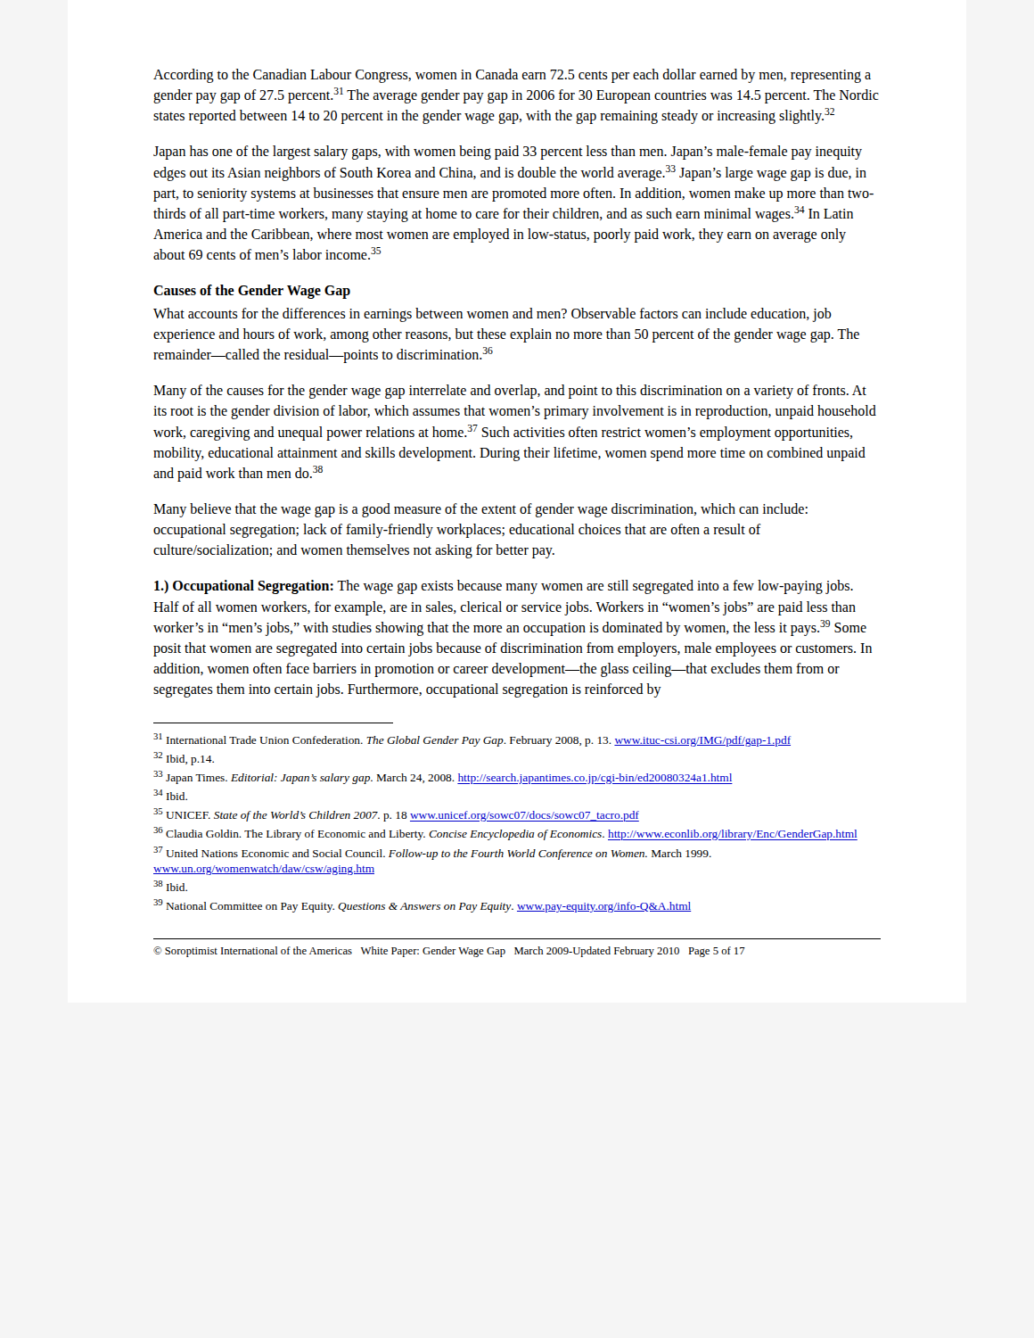According to the Canadian Labour Congress, women in Canada earn 72.5 cents per each dollar earned by men, representing a gender pay gap of 27.5 percent.31 The average gender pay gap in 2006 for 30 European countries was 14.5 percent. The Nordic states reported between 14 to 20 percent in the gender wage gap, with the gap remaining steady or increasing slightly.32
Japan has one of the largest salary gaps, with women being paid 33 percent less than men. Japan’s male-female pay inequity edges out its Asian neighbors of South Korea and China, and is double the world average.33 Japan’s large wage gap is due, in part, to seniority systems at businesses that ensure men are promoted more often. In addition, women make up more than two-thirds of all part-time workers, many staying at home to care for their children, and as such earn minimal wages.34 In Latin America and the Caribbean, where most women are employed in low-status, poorly paid work, they earn on average only about 69 cents of men’s labor income.35
Causes of the Gender Wage Gap
What accounts for the differences in earnings between women and men? Observable factors can include education, job experience and hours of work, among other reasons, but these explain no more than 50 percent of the gender wage gap. The remainder—called the residual—points to discrimination.36
Many of the causes for the gender wage gap interrelate and overlap, and point to this discrimination on a variety of fronts. At its root is the gender division of labor, which assumes that women’s primary involvement is in reproduction, unpaid household work, caregiving and unequal power relations at home.37 Such activities often restrict women’s employment opportunities, mobility, educational attainment and skills development. During their lifetime, women spend more time on combined unpaid and paid work than men do.38
Many believe that the wage gap is a good measure of the extent of gender wage discrimination, which can include: occupational segregation; lack of family-friendly workplaces; educational choices that are often a result of culture/socialization; and women themselves not asking for better pay.
1.) Occupational Segregation: The wage gap exists because many women are still segregated into a few low-paying jobs. Half of all women workers, for example, are in sales, clerical or service jobs. Workers in “women’s jobs” are paid less than worker’s in “men’s jobs,” with studies showing that the more an occupation is dominated by women, the less it pays.39 Some posit that women are segregated into certain jobs because of discrimination from employers, male employees or customers. In addition, women often face barriers in promotion or career development—the glass ceiling—that excludes them from or segregates them into certain jobs. Furthermore, occupational segregation is reinforced by
31 International Trade Union Confederation. The Global Gender Pay Gap. February 2008, p. 13. www.ituc-csi.org/IMG/pdf/gap-1.pdf
32 Ibid, p.14.
33 Japan Times. Editorial: Japan’s salary gap. March 24, 2008. http://search.japantimes.co.jp/cgi-bin/ed20080324a1.html
34 Ibid.
35 UNICEF. State of the World’s Children 2007. p. 18 www.unicef.org/sowc07/docs/sowc07_tacro.pdf
36 Claudia Goldin. The Library of Economic and Liberty. Concise Encyclopedia of Economics. http://www.econlib.org/library/Enc/GenderGap.html
37 United Nations Economic and Social Council. Follow-up to the Fourth World Conference on Women. March 1999. www.un.org/womenwatch/daw/csw/aging.htm
38 Ibid.
39 National Committee on Pay Equity. Questions & Answers on Pay Equity. www.pay-equity.org/info-Q&A.html
© Soroptimist International of the Americas White Paper: Gender Wage Gap March 2009-Updated February 2010 Page 5 of 17